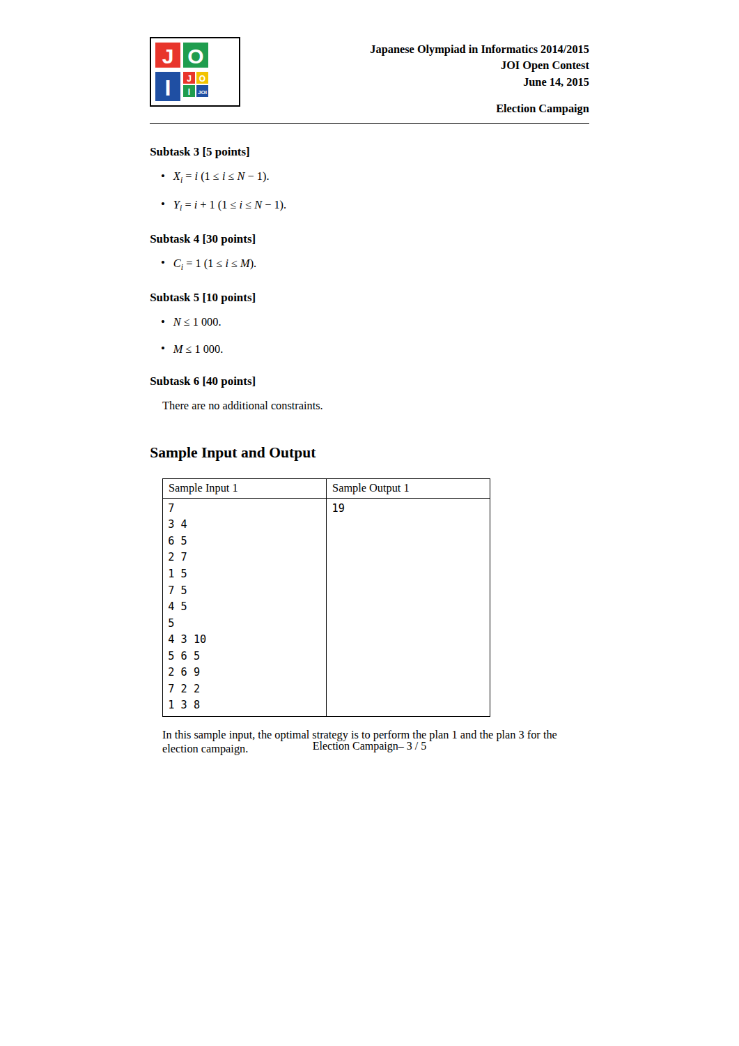J O I J O I JOI
Japanese Olympiad in Informatics 2014/2015
JOI Open Contest
June 14, 2015
Election Campaign
Subtask 3 [5 points]
Xi = i (1 ≤ i ≤ N − 1).
Yi = i + 1 (1 ≤ i ≤ N − 1).
Subtask 4 [30 points]
Ci = 1 (1 ≤ i ≤ M).
Subtask 5 [10 points]
N ≤ 1 000.
M ≤ 1 000.
Subtask 6 [40 points]
There are no additional constraints.
Sample Input and Output
| Sample Input 1 | Sample Output 1 |
| --- | --- |
| 7 3 4 6 5 2 7 1 5 7 5 4 5 5 4 3 10 5 6 5 2 6 9 7 2 2 1 3 8 | 19 |
In this sample input, the optimal strategy is to perform the plan 1 and the plan 3 for the election campaign.
Election Campaign– 3 / 5